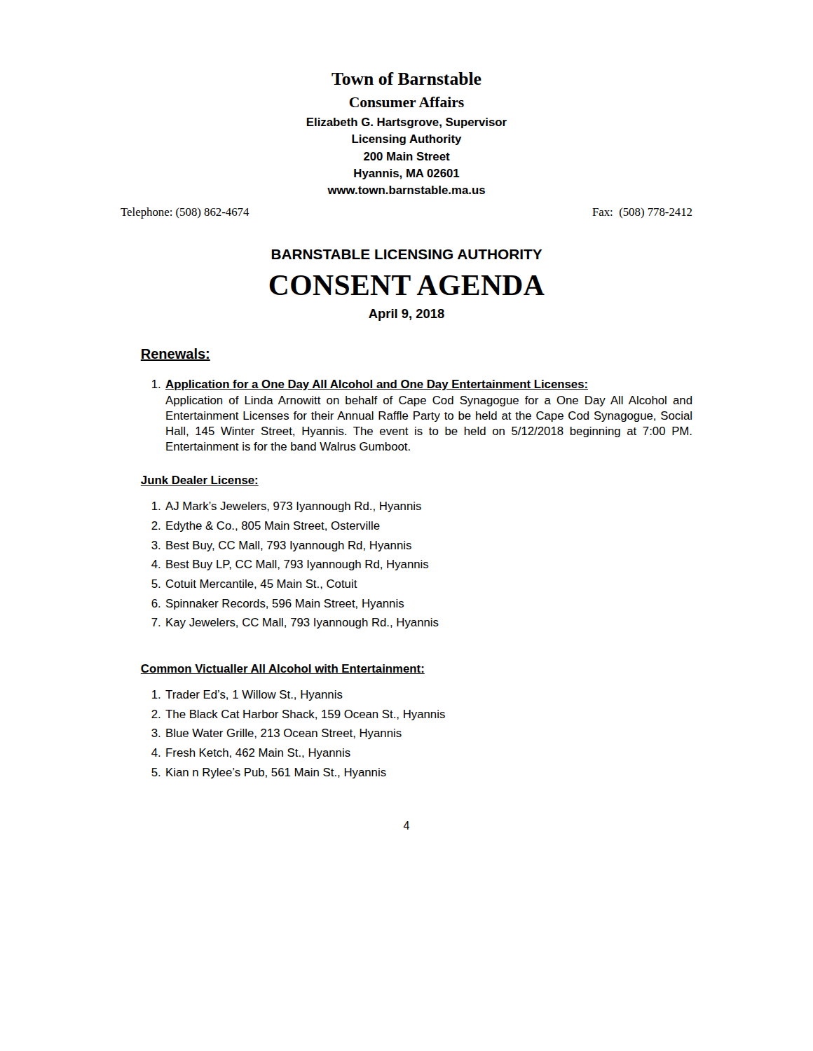Town of Barnstable
Consumer Affairs
Elizabeth G. Hartsgrove, Supervisor
Licensing Authority
200 Main Street
Hyannis, MA 02601
www.town.barnstable.ma.us
Telephone: (508) 862-4674 Fax: (508) 778-2412
BARNSTABLE LICENSING AUTHORITY
CONSENT AGENDA
April 9, 2018
Renewals:
Application for a One Day All Alcohol and One Day Entertainment Licenses:
Application of Linda Arnowitt on behalf of Cape Cod Synagogue for a One Day All Alcohol and Entertainment Licenses for their Annual Raffle Party to be held at the Cape Cod Synagogue, Social Hall, 145 Winter Street, Hyannis. The event is to be held on 5/12/2018 beginning at 7:00 PM. Entertainment is for the band Walrus Gumboot.
Junk Dealer License:
AJ Mark’s Jewelers, 973 Iyannough Rd., Hyannis
Edythe & Co., 805 Main Street, Osterville
Best Buy, CC Mall, 793 Iyannough Rd, Hyannis
Best Buy LP, CC Mall, 793 Iyannough Rd, Hyannis
Cotuit Mercantile, 45 Main St., Cotuit
Spinnaker Records, 596 Main Street, Hyannis
Kay Jewelers, CC Mall, 793 Iyannough Rd., Hyannis
Common Victualler All Alcohol with Entertainment:
Trader Ed’s, 1 Willow St., Hyannis
The Black Cat Harbor Shack, 159 Ocean St., Hyannis
Blue Water Grille, 213 Ocean Street, Hyannis
Fresh Ketch, 462 Main St., Hyannis
Kian n Rylee’s Pub, 561 Main St., Hyannis
4